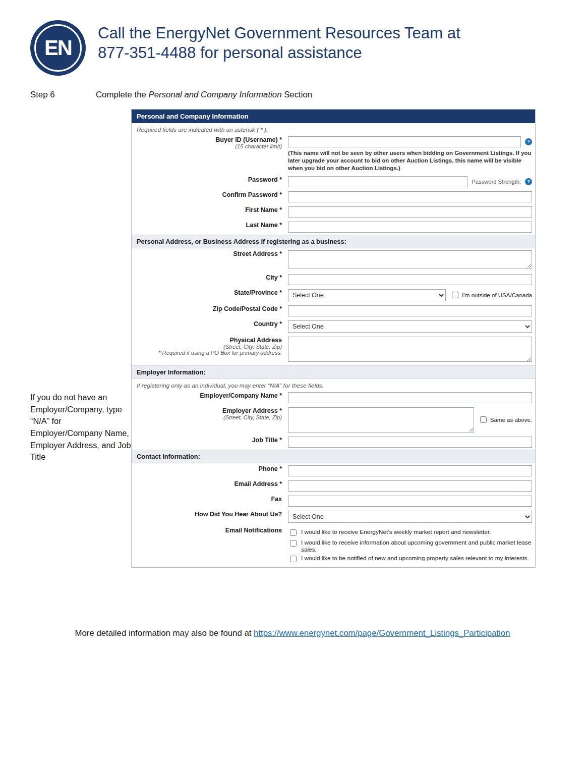EN
Call the EnergyNet Government Resources Team at
877-351-4488 for personal assistance
Step 6 Complete the Personal and Company Information Section
If you do not have an Employer/Company, type “N/A” for Employer/Company Name, Employer Address, and Job Title
Personal and Company Information
Required fields are indicated with an asterisk ( * ).
| Buyer ID (Username) * (15 character limit) | ? (This name will not be seen by other users when bidding on Government Listings. If you later upgrade your account to bid on other Auction Listings, this name will be visible when you bid on other Auction Listings.) |
| Password * | Password Strength: ? |
| Confirm Password * | |
| First Name * | |
| Last Name * | |
Personal Address, or Business Address if registering as a business:
| Street Address * | |
| City * | |
| State/Province * | Select One I’m outside of USA/Canada |
| Zip Code/Postal Code * | |
| Country * | Select One |
| Physical Address (Street, City, State, Zip) * Required if using a PO Box for primary address. | |
Employer Information:
If registering only as an individual, you may enter “N/A” for these fields.
| Employer/Company Name * | |
| Employer Address * (Street, City, State, Zip) | Same as above. |
| Job Title * | |
Contact Information:
| Phone * | |
| Email Address * | |
| Fax | |
| How Did You Hear About Us? | Select One |
| Email Notifications | I would like to receive EnergyNet’s weekly market report and newsletter. I would like to receive information about upcoming government and public market lease sales. I would like to be notified of new and upcoming property sales relevant to my interests. |
More detailed information may also be found at https://www.energynet.com/page/Government_Listings_Participation